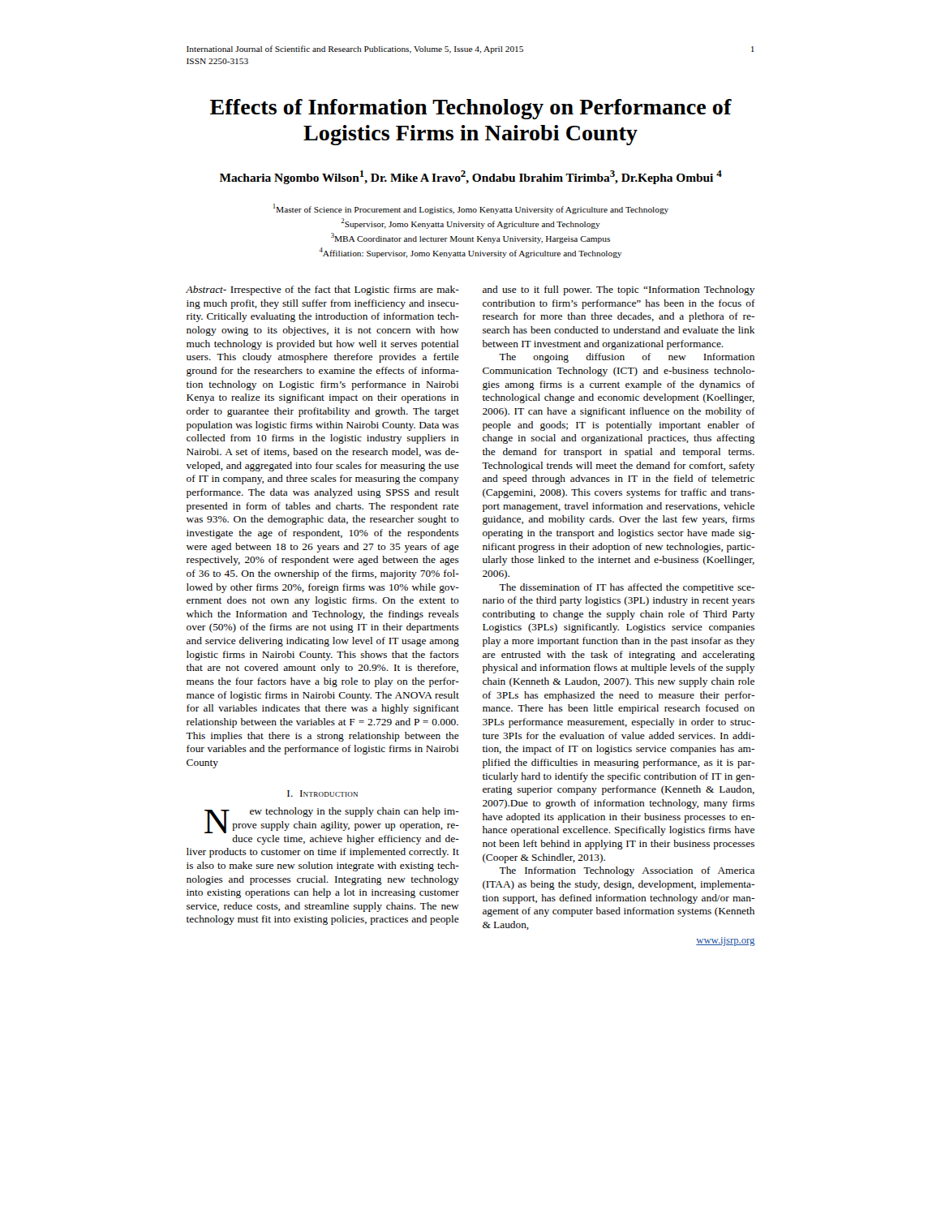International Journal of Scientific and Research Publications, Volume 5, Issue 4, April 2015
ISSN 2250-3153 1
Effects of Information Technology on Performance of
Logistics Firms in Nairobi County
Macharia Ngombo Wilson1, Dr. Mike A Iravo2, Ondabu Ibrahim Tirimba3, Dr.Kepha Ombui 4
1Master of Science in Procurement and Logistics, Jomo Kenyatta University of Agriculture and Technology
2Supervisor, Jomo Kenyatta University of Agriculture and Technology
3MBA Coordinator and lecturer Mount Kenya University, Hargeisa Campus
4Affiliation: Supervisor, Jomo Kenyatta University of Agriculture and Technology
Abstract- Irrespective of the fact that Logistic firms are making much profit, they still suffer from inefficiency and insecurity. Critically evaluating the introduction of information technology owing to its objectives, it is not concern with how much technology is provided but how well it serves potential users. This cloudy atmosphere therefore provides a fertile ground for the researchers to examine the effects of information technology on Logistic firm’s performance in Nairobi Kenya to realize its significant impact on their operations in order to guarantee their profitability and growth. The target population was logistic firms within Nairobi County. Data was collected from 10 firms in the logistic industry suppliers in Nairobi. A set of items, based on the research model, was developed, and aggregated into four scales for measuring the use of IT in company, and three scales for measuring the company performance. The data was analyzed using SPSS and result presented in form of tables and charts. The respondent rate was 93%. On the demographic data, the researcher sought to investigate the age of respondent, 10% of the respondents were aged between 18 to 26 years and 27 to 35 years of age respectively, 20% of respondent were aged between the ages of 36 to 45. On the ownership of the firms, majority 70% followed by other firms 20%, foreign firms was 10% while government does not own any logistic firms. On the extent to which the Information and Technology, the findings reveals over (50%) of the firms are not using IT in their departments and service delivering indicating low level of IT usage among logistic firms in Nairobi County. This shows that the factors that are not covered amount only to 20.9%. It is therefore, means the four factors have a big role to play on the performance of logistic firms in Nairobi County. The ANOVA result for all variables indicates that there was a highly significant relationship between the variables at F = 2.729 and P = 0.000. This implies that there is a strong relationship between the four variables and the performance of logistic firms in Nairobi County
I. Introduction
New technology in the supply chain can help improve supply chain agility, power up operation, reduce cycle time, achieve higher efficiency and deliver products to customer on time if implemented correctly. It is also to make sure new solution integrate with existing technologies and processes crucial. Integrating new technology into existing operations can help a lot in increasing customer service, reduce costs, and streamline supply chains. The new technology must fit into existing policies, practices and people and use to it full power. The topic “Information Technology contribution to firm’s performance” has been in the focus of research for more than three decades, and a plethora of research has been conducted to understand and evaluate the link between IT investment and organizational performance.
The ongoing diffusion of new Information Communication Technology (ICT) and e-business technologies among firms is a current example of the dynamics of technological change and economic development (Koellinger, 2006). IT can have a significant influence on the mobility of people and goods; IT is potentially important enabler of change in social and organizational practices, thus affecting the demand for transport in spatial and temporal terms. Technological trends will meet the demand for comfort, safety and speed through advances in IT in the field of telemetric (Capgemini, 2008). This covers systems for traffic and transport management, travel information and reservations, vehicle guidance, and mobility cards. Over the last few years, firms operating in the transport and logistics sector have made significant progress in their adoption of new technologies, particularly those linked to the internet and e-business (Koellinger, 2006).
The dissemination of IT has affected the competitive scenario of the third party logistics (3PL) industry in recent years contributing to change the supply chain role of Third Party Logistics (3PLs) significantly. Logistics service companies play a more important function than in the past insofar as they are entrusted with the task of integrating and accelerating physical and information flows at multiple levels of the supply chain (Kenneth & Laudon, 2007). This new supply chain role of 3PLs has emphasized the need to measure their performance. There has been little empirical research focused on 3PLs performance measurement, especially in order to structure 3PIs for the evaluation of value added services. In addition, the impact of IT on logistics service companies has amplified the difficulties in measuring performance, as it is particularly hard to identify the specific contribution of IT in generating superior company performance (Kenneth & Laudon, 2007).Due to growth of information technology, many firms have adopted its application in their business processes to enhance operational excellence. Specifically logistics firms have not been left behind in applying IT in their business processes (Cooper & Schindler, 2013).
The Information Technology Association of America (ITAA) as being the study, design, development, implementation support, has defined information technology and/or management of any computer based information systems (Kenneth & Laudon,
www.ijsrp.org